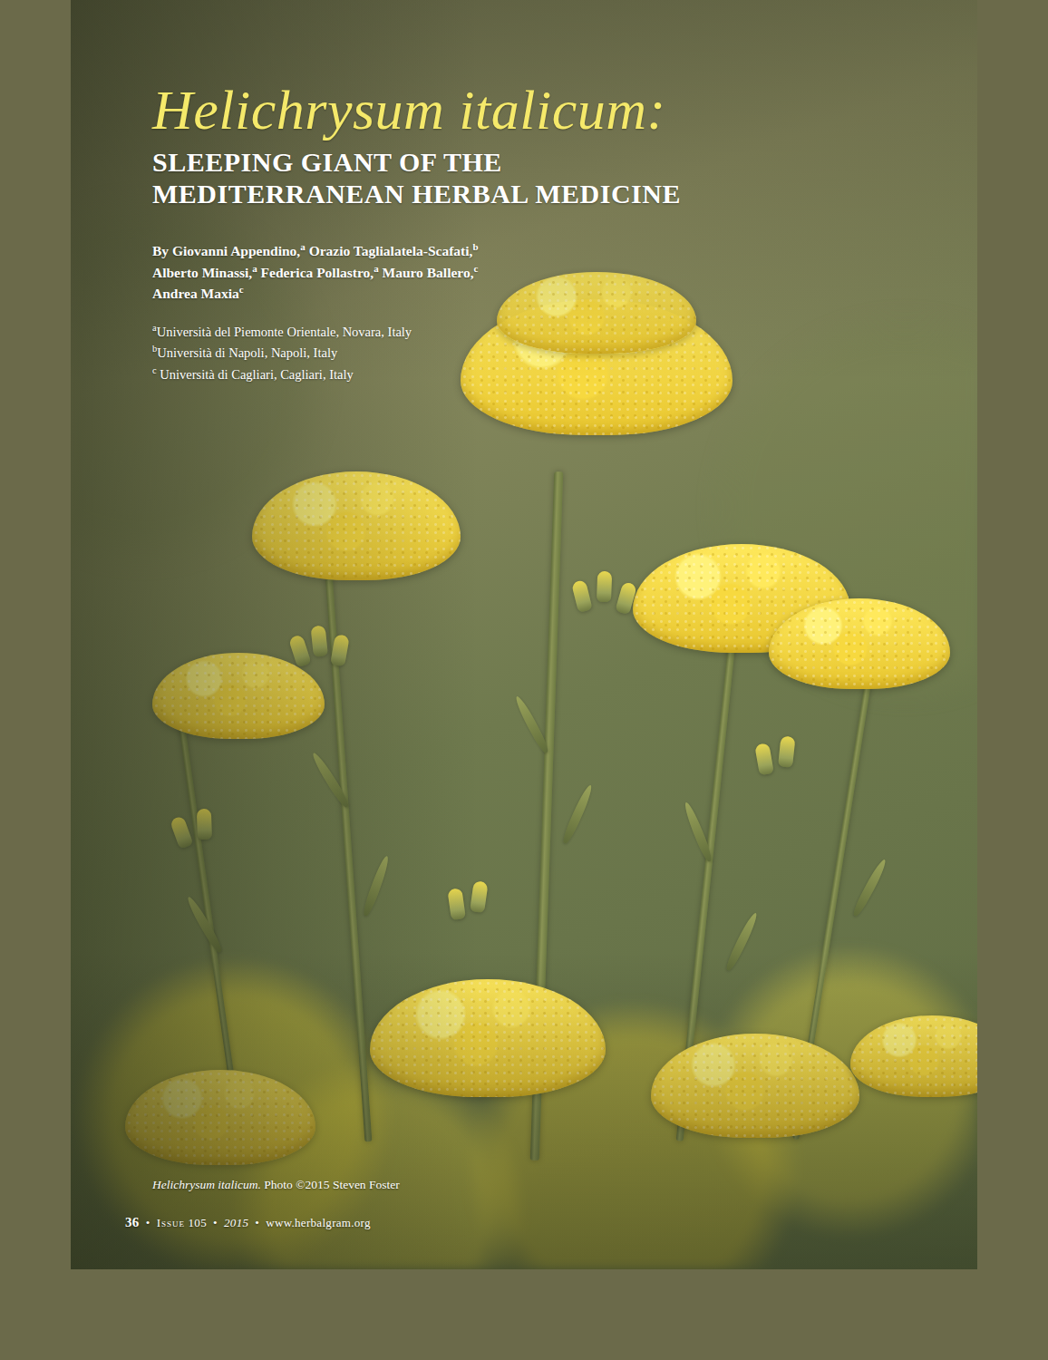Helichrysum italicum: Sleeping Giant of the Mediterranean Herbal Medicine
By Giovanni Appendino,a Orazio Taglialatela-Scafati,b
Alberto Minassi,a Federica Pollastro,a Mauro Ballero,c
Andrea Maxiac
aUniversità del Piemonte Orientale, Novara, Italy
bUniversità di Napoli, Napoli, Italy
c Università di Cagliari, Cagliari, Italy
Helichrysum italicum. Photo ©2015 Steven Foster
36 • Issue 105 • 2015 • www.herbalgram.org